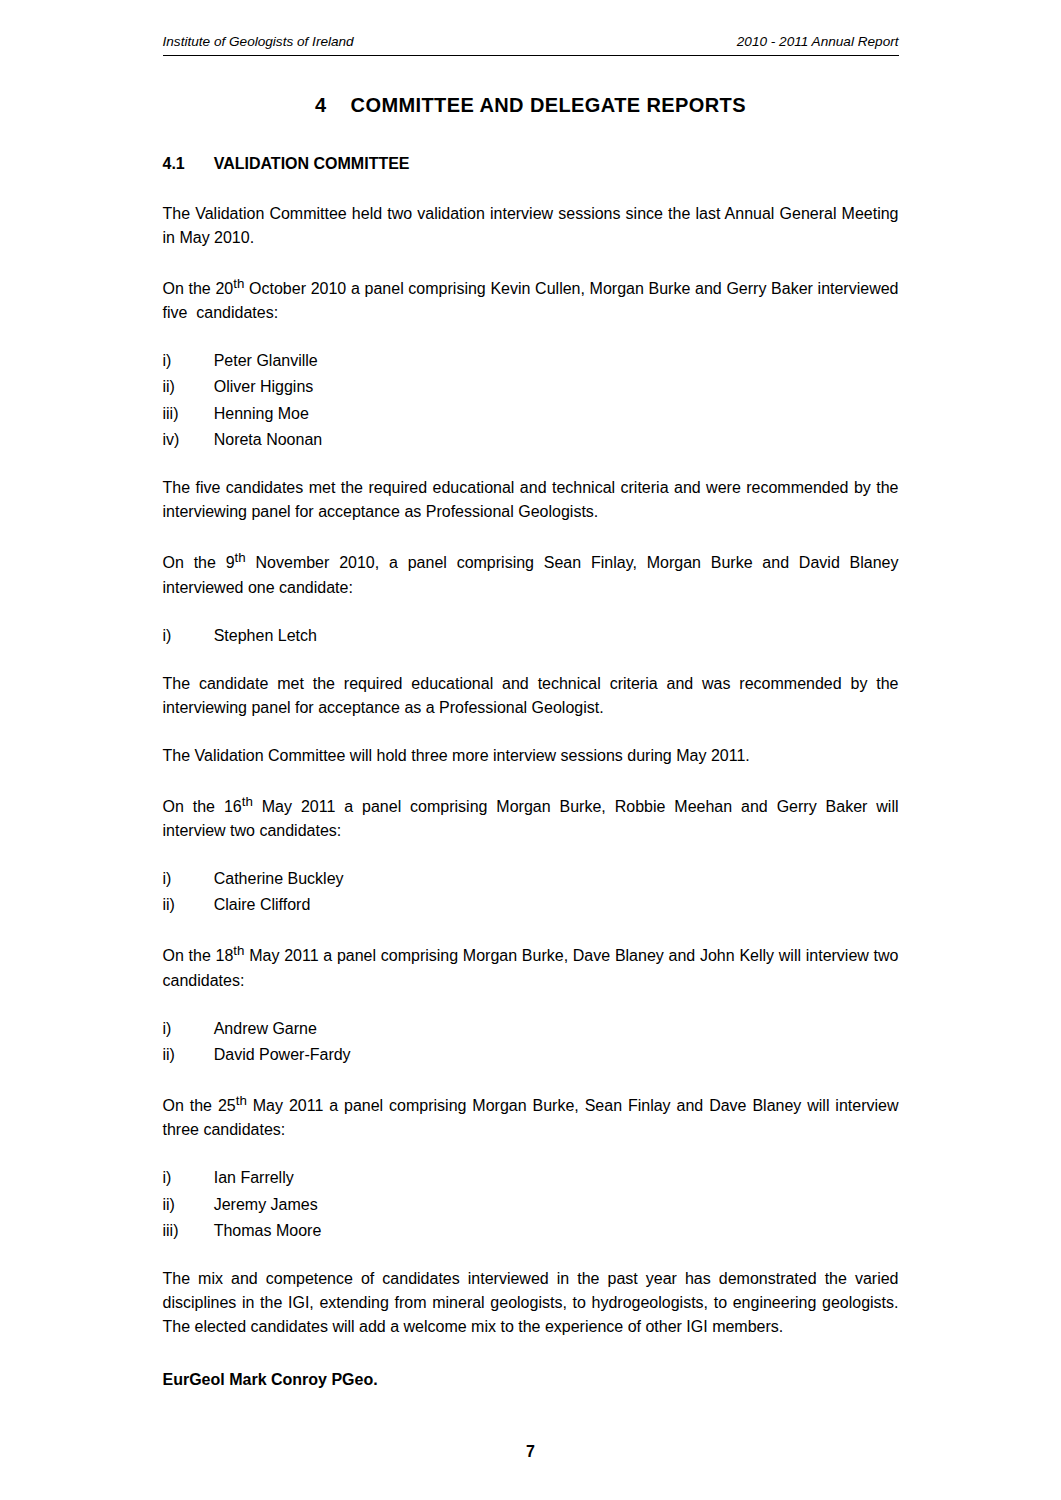Institute of Geologists of Ireland 2010 - 2011 Annual Report
4 COMMITTEE AND DELEGATE REPORTS
4.1 VALIDATION COMMITTEE
The Validation Committee held two validation interview sessions since the last Annual General Meeting in May 2010.
On the 20th October 2010 a panel comprising Kevin Cullen, Morgan Burke and Gerry Baker interviewed five candidates:
i) Peter Glanville
ii) Oliver Higgins
iii) Henning Moe
iv) Noreta Noonan
The five candidates met the required educational and technical criteria and were recommended by the interviewing panel for acceptance as Professional Geologists.
On the 9th November 2010, a panel comprising Sean Finlay, Morgan Burke and David Blaney interviewed one candidate:
i) Stephen Letch
The candidate met the required educational and technical criteria and was recommended by the interviewing panel for acceptance as a Professional Geologist.
The Validation Committee will hold three more interview sessions during May 2011.
On the 16th May 2011 a panel comprising Morgan Burke, Robbie Meehan and Gerry Baker will interview two candidates:
i) Catherine Buckley
ii) Claire Clifford
On the 18th May 2011 a panel comprising Morgan Burke, Dave Blaney and John Kelly will interview two candidates:
i) Andrew Garne
ii) David Power-Fardy
On the 25th May 2011 a panel comprising Morgan Burke, Sean Finlay and Dave Blaney will interview three candidates:
i) Ian Farrelly
ii) Jeremy James
iii) Thomas Moore
The mix and competence of candidates interviewed in the past year has demonstrated the varied disciplines in the IGI, extending from mineral geologists, to hydrogeologists, to engineering geologists. The elected candidates will add a welcome mix to the experience of other IGI members.
EurGeol Mark Conroy PGeo.
7